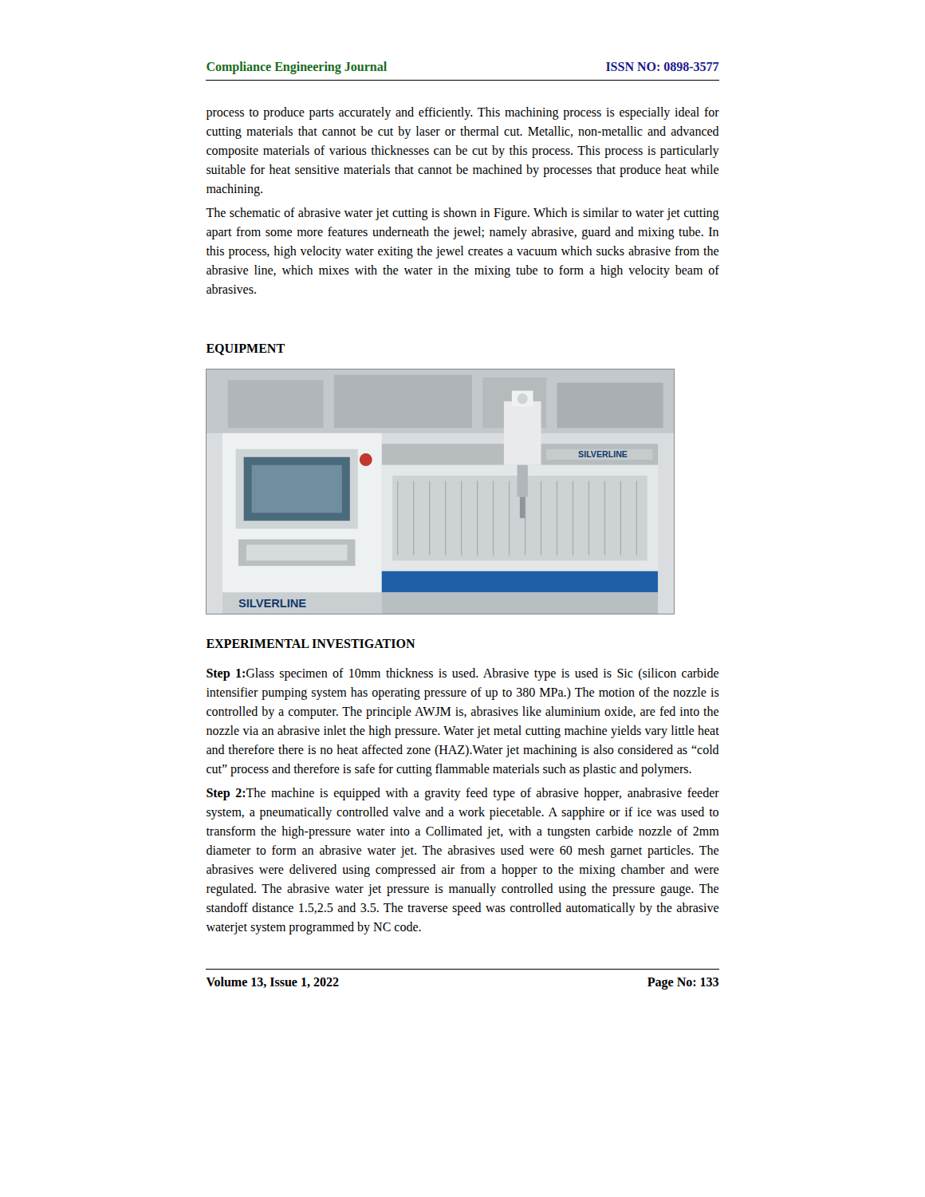Compliance Engineering Journal ISSN NO: 0898-3577
process to produce parts accurately and efficiently. This machining process is especially ideal for cutting materials that cannot be cut by laser or thermal cut. Metallic, non-metallic and advanced composite materials of various thicknesses can be cut by this process. This process is particularly suitable for heat sensitive materials that cannot be machined by processes that produce heat while machining.
The schematic of abrasive water jet cutting is shown in Figure. Which is similar to water jet cutting apart from some more features underneath the jewel; namely abrasive, guard and mixing tube. In this process, high velocity water exiting the jewel creates a vacuum which sucks abrasive from the abrasive line, which mixes with the water in the mixing tube to form a high velocity beam of abrasives.
EQUIPMENT
EXPERIMENTAL INVESTIGATION
Step 1: Glass specimen of 10mm thickness is used. Abrasive type is used is Sic (silicon carbide intensifier pumping system has operating pressure of up to 380 MPa.) The motion of the nozzle is controlled by a computer. The principle AWJM is, abrasives like aluminium oxide, are fed into the nozzle via an abrasive inlet the high pressure. Water jet metal cutting machine yields vary little heat and therefore there is no heat affected zone (HAZ).Water jet machining is also considered as “cold cut” process and therefore is safe for cutting flammable materials such as plastic and polymers.
Step 2: The machine is equipped with a gravity feed type of abrasive hopper, anabrasive feeder system, a pneumatically controlled valve and a work piecetable. A sapphire or if ice was used to transform the high-pressure water into a Collimated jet, with a tungsten carbide nozzle of 2mm diameter to form an abrasive water jet. The abrasives used were 60 mesh garnet particles. The abrasives were delivered using compressed air from a hopper to the mixing chamber and were regulated. The abrasive water jet pressure is manually controlled using the pressure gauge. The standoff distance 1.5,2.5 and 3.5. The traverse speed was controlled automatically by the abrasive waterjet system programmed by NC code.
Volume 13, Issue 1, 2022 Page No: 133